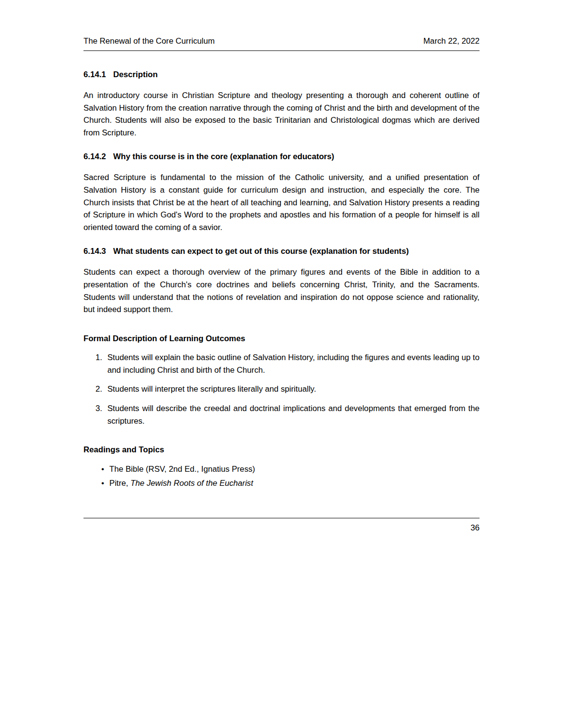The Renewal of the Core Curriculum March 22, 2022
6.14.1 Description
An introductory course in Christian Scripture and theology presenting a thorough and coherent outline of Salvation History from the creation narrative through the coming of Christ and the birth and development of the Church. Students will also be exposed to the basic Trinitarian and Christological dogmas which are derived from Scripture.
6.14.2 Why this course is in the core (explanation for educators)
Sacred Scripture is fundamental to the mission of the Catholic university, and a unified presentation of Salvation History is a constant guide for curriculum design and instruction, and especially the core. The Church insists that Christ be at the heart of all teaching and learning, and Salvation History presents a reading of Scripture in which God's Word to the prophets and apostles and his formation of a people for himself is all oriented toward the coming of a savior.
6.14.3 What students can expect to get out of this course (explanation for students)
Students can expect a thorough overview of the primary figures and events of the Bible in addition to a presentation of the Church's core doctrines and beliefs concerning Christ, Trinity, and the Sacraments. Students will understand that the notions of revelation and inspiration do not oppose science and rationality, but indeed support them.
Formal Description of Learning Outcomes
Students will explain the basic outline of Salvation History, including the figures and events leading up to and including Christ and birth of the Church.
Students will interpret the scriptures literally and spiritually.
Students will describe the creedal and doctrinal implications and developments that emerged from the scriptures.
Readings and Topics
The Bible (RSV, 2nd Ed., Ignatius Press)
Pitre, The Jewish Roots of the Eucharist
36